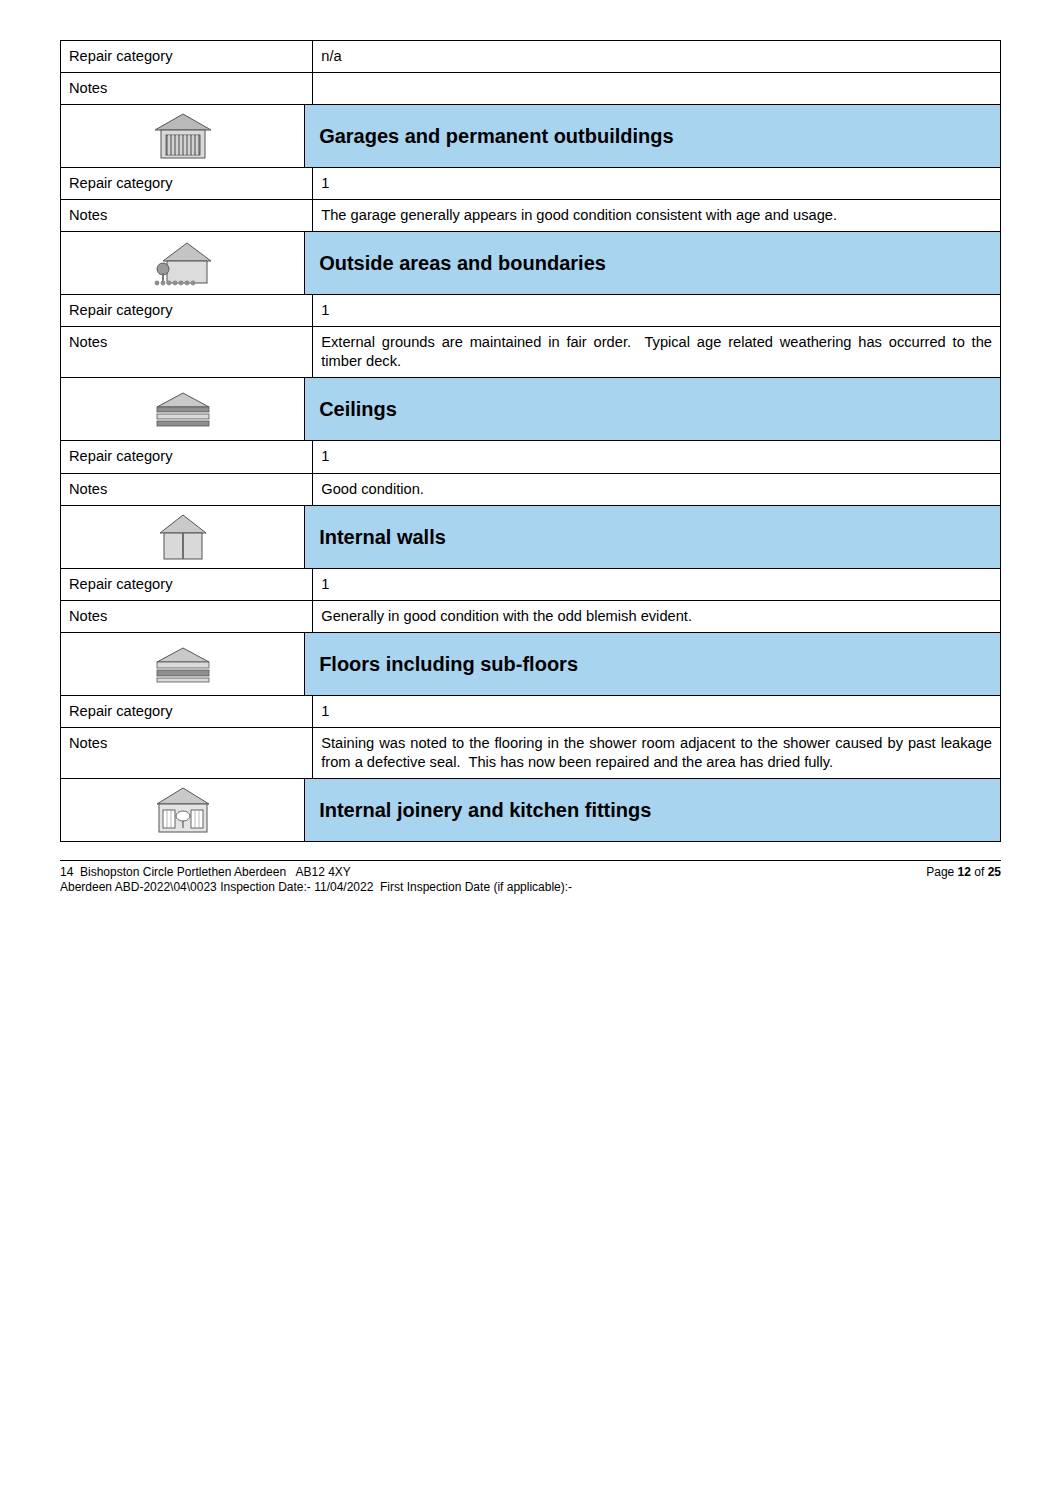| Repair category | n/a |
| Notes | |
| Garages and permanent outbuildings |
| Repair category | 1 |
| Notes | The garage generally appears in good condition consistent with age and usage. |
| Outside areas and boundaries |
| Repair category | 1 |
| Notes | External grounds are maintained in fair order. Typical age related weathering has occurred to the timber deck. |
| Ceilings |
| Repair category | 1 |
| Notes | Good condition. |
| Internal walls |
| Repair category | 1 |
| Notes | Generally in good condition with the odd blemish evident. |
| Floors including sub-floors |
| Repair category | 1 |
| Notes | Staining was noted to the flooring in the shower room adjacent to the shower caused by past leakage from a defective seal. This has now been repaired and the area has dried fully. |
| Internal joinery and kitchen fittings |
14 Bishopston Circle Portlethen Aberdeen AB12 4XY
Aberdeen ABD-2022\04\0023 Inspection Date:- 11/04/2022 First Inspection Date (if applicable):-
Page 12 of 25